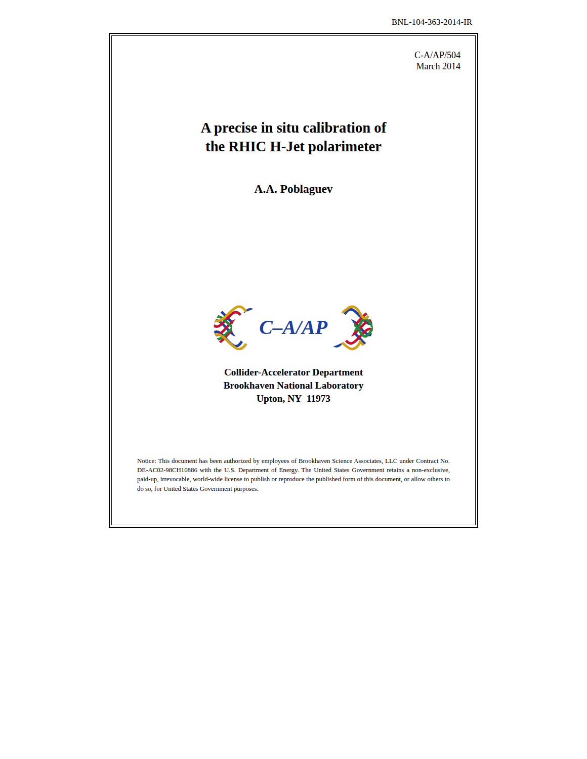BNL-104-363-2014-IR
C-A/AP/504
March 2014
A precise in situ calibration of
the RHIC H-Jet polarimeter
A.A. Poblaguev
C–A/AP
Collider-Accelerator Department
Brookhaven National Laboratory
Upton, NY 11973
Notice: This document has been authorized by employees of Brookhaven Science Associates, LLC under Contract No. DE-AC02-98CH10886 with the U.S. Department of Energy. The United States Government retains a non-exclusive, paid-up, irrevocable, world-wide license to publish or reproduce the published form of this document, or allow others to do so, for United States Government purposes.